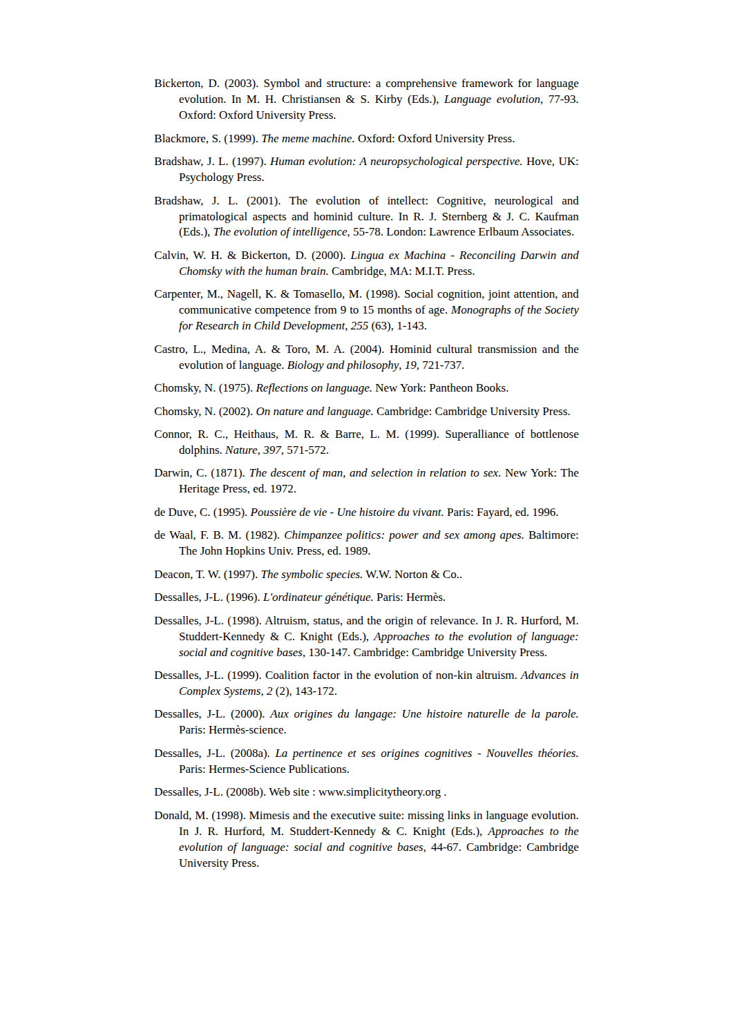Bickerton, D. (2003). Symbol and structure: a comprehensive framework for language evolution. In M. H. Christiansen & S. Kirby (Eds.), Language evolution, 77-93. Oxford: Oxford University Press.
Blackmore, S. (1999). The meme machine. Oxford: Oxford University Press.
Bradshaw, J. L. (1997). Human evolution: A neuropsychological perspective. Hove, UK: Psychology Press.
Bradshaw, J. L. (2001). The evolution of intellect: Cognitive, neurological and primatological aspects and hominid culture. In R. J. Sternberg & J. C. Kaufman (Eds.), The evolution of intelligence, 55-78. London: Lawrence Erlbaum Associates.
Calvin, W. H. & Bickerton, D. (2000). Lingua ex Machina - Reconciling Darwin and Chomsky with the human brain. Cambridge, MA: M.I.T. Press.
Carpenter, M., Nagell, K. & Tomasello, M. (1998). Social cognition, joint attention, and communicative competence from 9 to 15 months of age. Monographs of the Society for Research in Child Development, 255 (63), 1-143.
Castro, L., Medina, A. & Toro, M. A. (2004). Hominid cultural transmission and the evolution of language. Biology and philosophy, 19, 721-737.
Chomsky, N. (1975). Reflections on language. New York: Pantheon Books.
Chomsky, N. (2002). On nature and language. Cambridge: Cambridge University Press.
Connor, R. C., Heithaus, M. R. & Barre, L. M. (1999). Superalliance of bottlenose dolphins. Nature, 397, 571-572.
Darwin, C. (1871). The descent of man, and selection in relation to sex. New York: The Heritage Press, ed. 1972.
de Duve, C. (1995). Poussière de vie - Une histoire du vivant. Paris: Fayard, ed. 1996.
de Waal, F. B. M. (1982). Chimpanzee politics: power and sex among apes. Baltimore: The John Hopkins Univ. Press, ed. 1989.
Deacon, T. W. (1997). The symbolic species. W.W. Norton & Co..
Dessalles, J-L. (1996). L'ordinateur génétique. Paris: Hermès.
Dessalles, J-L. (1998). Altruism, status, and the origin of relevance. In J. R. Hurford, M. Studdert-Kennedy & C. Knight (Eds.), Approaches to the evolution of language: social and cognitive bases, 130-147. Cambridge: Cambridge University Press.
Dessalles, J-L. (1999). Coalition factor in the evolution of non-kin altruism. Advances in Complex Systems, 2 (2), 143-172.
Dessalles, J-L. (2000). Aux origines du langage: Une histoire naturelle de la parole. Paris: Hermès-science.
Dessalles, J-L. (2008a). La pertinence et ses origines cognitives - Nouvelles théories. Paris: Hermes-Science Publications.
Dessalles, J-L. (2008b). Web site : www.simplicitytheory.org .
Donald, M. (1998). Mimesis and the executive suite: missing links in language evolution. In J. R. Hurford, M. Studdert-Kennedy & C. Knight (Eds.), Approaches to the evolution of language: social and cognitive bases, 44-67. Cambridge: Cambridge University Press.